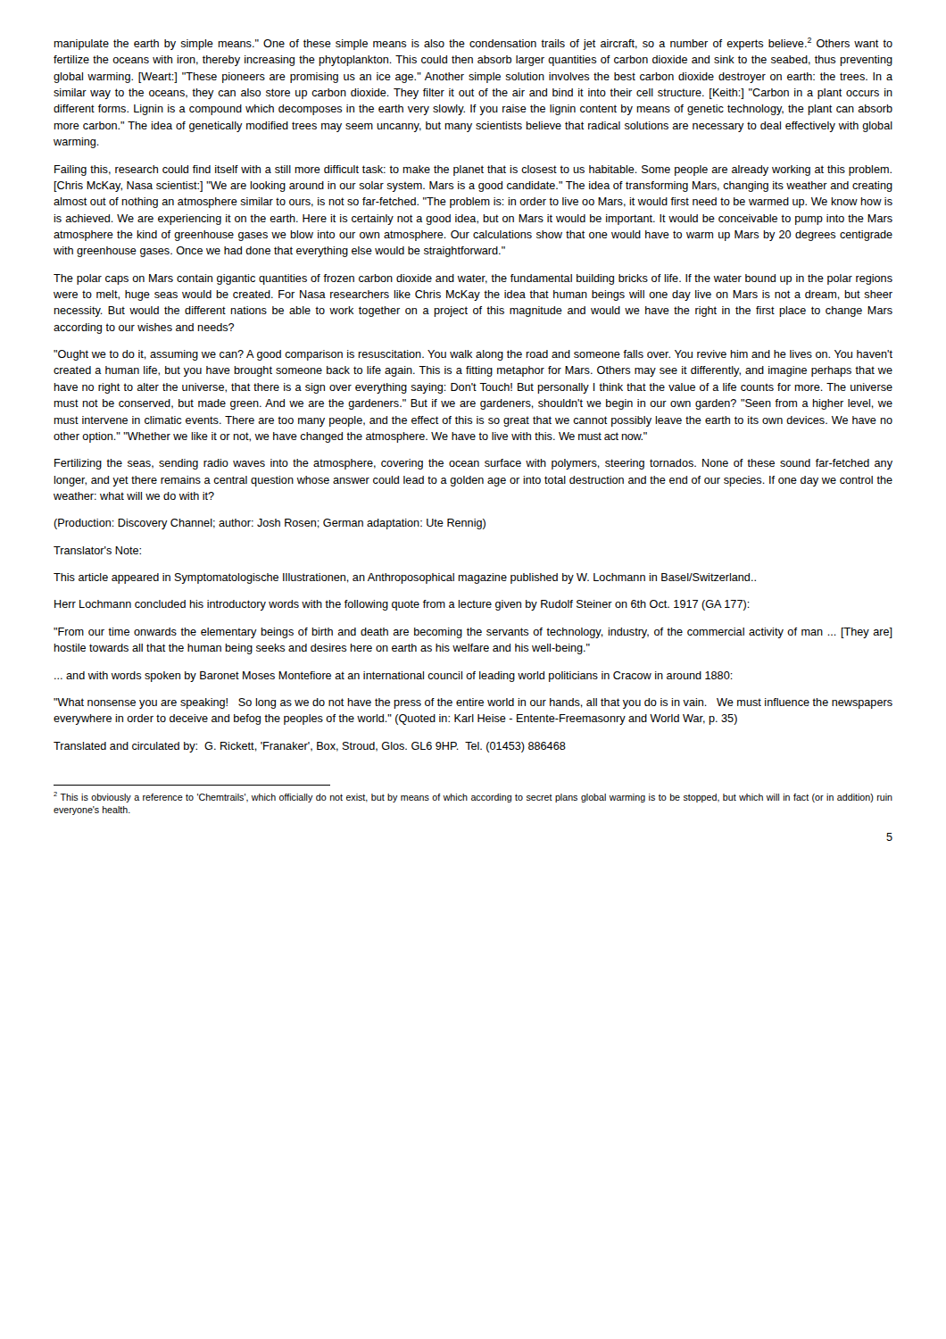manipulate the earth by simple means." One of these simple means is also the condensation trails of jet aircraft, so a number of experts believe.2 Others want to fertilize the oceans with iron, thereby increasing the phytoplankton. This could then absorb larger quantities of carbon dioxide and sink to the seabed, thus preventing global warming. [Weart:] "These pioneers are promising us an ice age." Another simple solution involves the best carbon dioxide destroyer on earth: the trees. In a similar way to the oceans, they can also store up carbon dioxide. They filter it out of the air and bind it into their cell structure. [Keith:] "Carbon in a plant occurs in different forms. Lignin is a compound which decomposes in the earth very slowly. If you raise the lignin content by means of genetic technology, the plant can absorb more carbon." The idea of genetically modified trees may seem uncanny, but many scientists believe that radical solutions are necessary to deal effectively with global warming.
Failing this, research could find itself with a still more difficult task: to make the planet that is closest to us habitable. Some people are already working at this problem. [Chris McKay, Nasa scientist:] "We are looking around in our solar system. Mars is a good candidate." The idea of transforming Mars, changing its weather and creating almost out of nothing an atmosphere similar to ours, is not so far-fetched. "The problem is: in order to live oo Mars, it would first need to be warmed up. We know how is is achieved. We are experiencing it on the earth. Here it is certainly not a good idea, but on Mars it would be important. It would be conceivable to pump into the Mars atmosphere the kind of greenhouse gases we blow into our own atmosphere. Our calculations show that one would have to warm up Mars by 20 degrees centigrade with greenhouse gases. Once we had done that everything else would be straightforward."
The polar caps on Mars contain gigantic quantities of frozen carbon dioxide and water, the fundamental building bricks of life. If the water bound up in the polar regions were to melt, huge seas would be created. For Nasa researchers like Chris McKay the idea that human beings will one day live on Mars is not a dream, but sheer necessity. But would the different nations be able to work together on a project of this magnitude and would we have the right in the first place to change Mars according to our wishes and needs?
"Ought we to do it, assuming we can? A good comparison is resuscitation. You walk along the road and someone falls over. You revive him and he lives on. You haven't created a human life, but you have brought someone back to life again. This is a fitting metaphor for Mars. Others may see it differently, and imagine perhaps that we have no right to alter the universe, that there is a sign over everything saying: Don't Touch! But personally I think that the value of a life counts for more. The universe must not be conserved, but made green. And we are the gardeners." But if we are gardeners, shouldn't we begin in our own garden? "Seen from a higher level, we must intervene in climatic events. There are too many people, and the effect of this is so great that we cannot possibly leave the earth to its own devices. We have no other option." "Whether we like it or not, we have changed the atmosphere. We have to live with this. We must act now."
Fertilizing the seas, sending radio waves into the atmosphere, covering the ocean surface with polymers, steering tornados. None of these sound far-fetched any longer, and yet there remains a central question whose answer could lead to a golden age or into total destruction and the end of our species. If one day we control the weather: what will we do with it?
(Production: Discovery Channel; author: Josh Rosen; German adaptation: Ute Rennig)
Translator's Note:
This article appeared in Symptomatologische Illustrationen, an Anthroposophical magazine published by W. Lochmann in Basel/Switzerland..
Herr Lochmann concluded his introductory words with the following quote from a lecture given by Rudolf Steiner on 6th Oct. 1917 (GA 177):
"From our time onwards the elementary beings of birth and death are becoming the servants of technology, industry, of the commercial activity of man ... [They are] hostile towards all that the human being seeks and desires here on earth as his welfare and his well-being."
... and with words spoken by Baronet Moses Montefiore at an international council of leading world politicians in Cracow in around 1880:
"What nonsense you are speaking! So long as we do not have the press of the entire world in our hands, all that you do is in vain. We must influence the newspapers everywhere in order to deceive and befog the peoples of the world." (Quoted in: Karl Heise - Entente-Freemasonry and World War, p. 35)
Translated and circulated by: G. Rickett, 'Franaker', Box, Stroud, Glos. GL6 9HP. Tel. (01453) 886468
2 This is obviously a reference to 'Chemtrails', which officially do not exist, but by means of which according to secret plans global warming is to be stopped, but which will in fact (or in addition) ruin everyone's health.
5